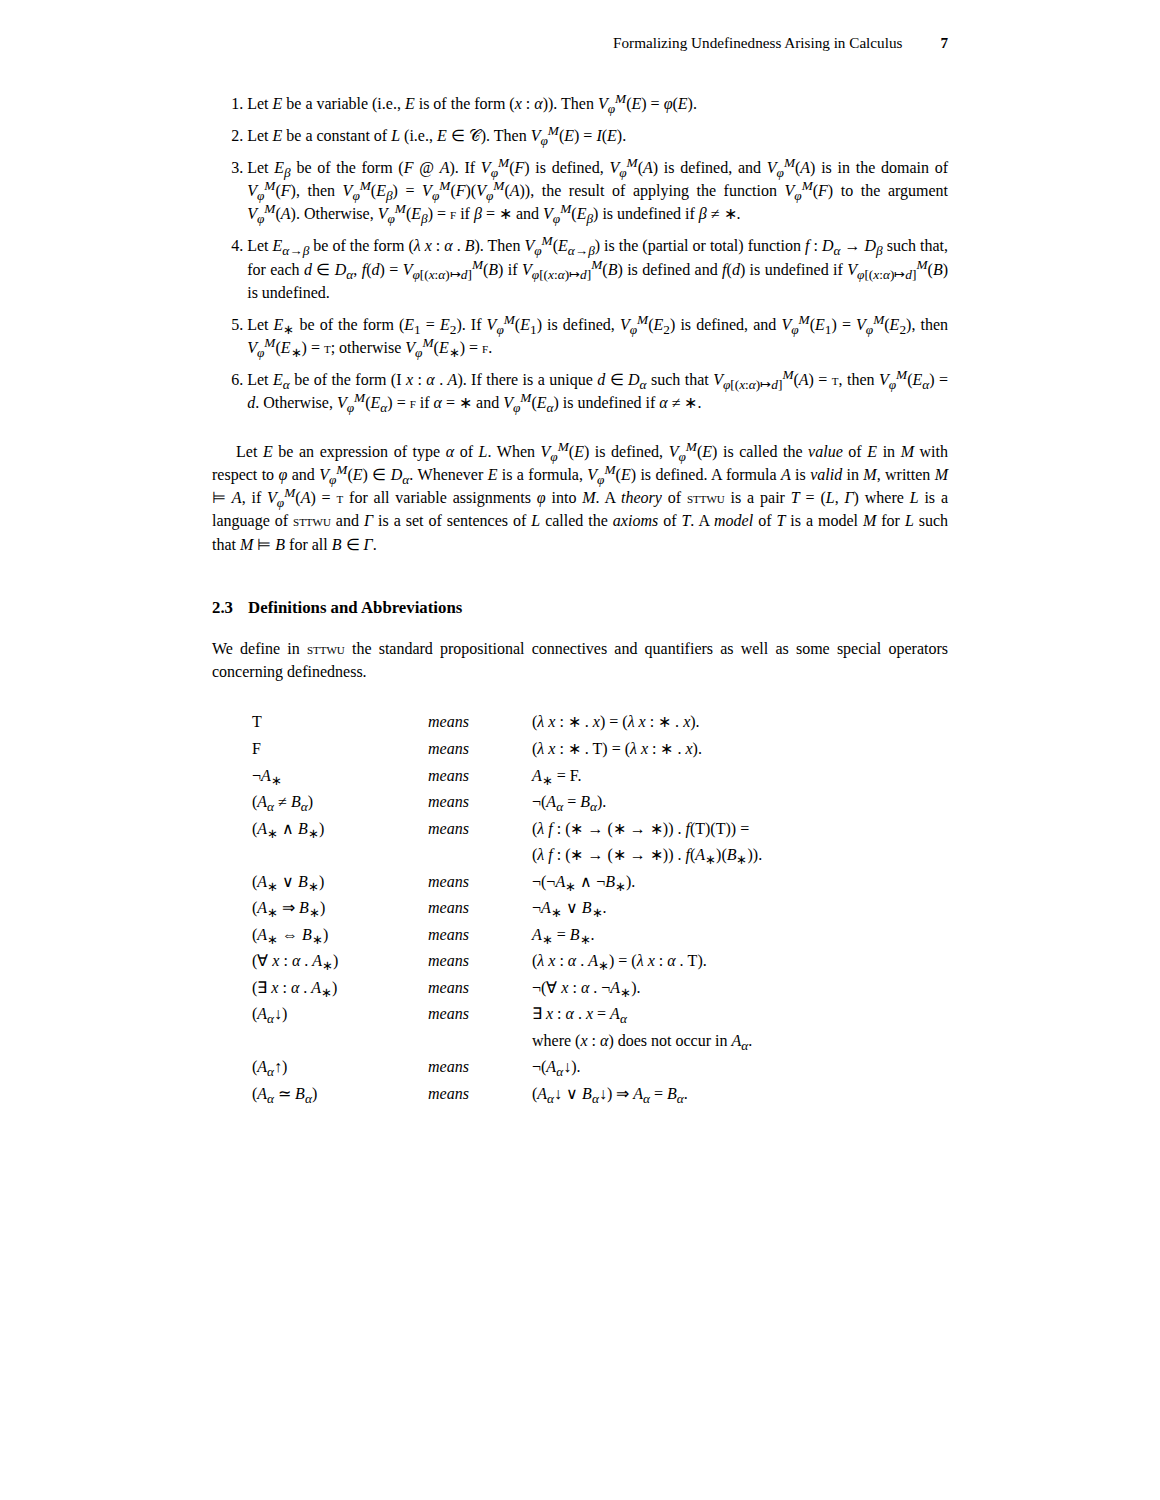Formalizing Undefinedness Arising in Calculus 7
Let E be a variable (i.e., E is of the form (x : α)). Then VφM(E) = φ(E).
Let E be a constant of L (i.e., E ∈ 𝒞). Then VφM(E) = I(E).
Let Eβ be of the form (F @ A). If VφM(F) is defined, VφM(A) is defined, and VφM(A) is in the domain of VφM(F), then VφM(Eβ) = VφM(F)(VφM(A)), the result of applying the function VφM(F) to the argument VφM(A). Otherwise, VφM(Eβ) = f if β = ∗ and VφM(Eβ) is undefined if β ≠ ∗.
Let Eα→β be of the form (λ x : α . B). Then VφM(Eα→β) is the (partial or total) function f : Dα → Dβ such that, for each d ∈ Dα, f(d) = Vφ[(x:α)↦d]M(B) if Vφ[(x:α)↦d]M(B) is defined and f(d) is undefined if Vφ[(x:α)↦d]M(B) is undefined.
Let E∗ be of the form (E1 = E2). If VφM(E1) is defined, VφM(E2) is defined, and VφM(E1) = VφM(E2), then VφM(E∗) = t; otherwise VφM(E∗) = f.
Let Eα be of the form (I x : α . A). If there is a unique d ∈ Dα such that Vφ[(x:α)↦d]M(A) = t, then VφM(Eα) = d. Otherwise, VφM(Eα) = f if α = ∗ and VφM(Eα) is undefined if α ≠ ∗.
Let E be an expression of type α of L. When VφM(E) is defined, VφM(E) is called the value of E in M with respect to φ and VφM(E) ∈ Dα. Whenever E is a formula, VφM(E) is defined. A formula A is valid in M, written M ⊨ A, if VφM(A) = t for all variable assignments φ into M. A theory of sttwu is a pair T = (L, Γ) where L is a language of sttwu and Γ is a set of sentences of L called the axioms of T. A model of T is a model M for L such that M ⊨ B for all B ∈ Γ.
2.3 Definitions and Abbreviations
We define in sttwu the standard propositional connectives and quantifiers as well as some special operators concerning definedness.
| T | means | ( λ x : ∗ . x ) = ( λ x : ∗ . x ). |
| F | means | ( λ x : ∗ . T) = ( λ x : ∗ . x ). |
| ¬ A ∗ | means | A ∗ = F. |
| ( A α ≠ B α ) | means | ¬( A α = B α ). |
| ( A ∗ ∧ B ∗ ) | means | ( λ f : (∗ → (∗ → ∗)) . f (T)(T)) = |
| | | ( λ f : (∗ → (∗ → ∗)) . f ( A ∗ )( B ∗ )). |
| ( A ∗ ∨ B ∗ ) | means | ¬(¬ A ∗ ∧ ¬ B ∗ ). |
| ( A ∗ ⇒ B ∗ ) | means | ¬ A ∗ ∨ B ∗ . |
| ( A ∗ ⇔ B ∗ ) | means | A ∗ = B ∗ . |
| (∀ x : α . A ∗ ) | means | ( λ x : α . A ∗ ) = ( λ x : α . T). |
| (∃ x : α . A ∗ ) | means | ¬(∀ x : α . ¬ A ∗ ). |
| ( A α ↓) | means | ∃ x : α . x = A α |
| | | where ( x : α ) does not occur in A α . |
| ( A α ↑) | means | ¬( A α ↓). |
| ( A α ≃ B α ) | means | ( A α ↓ ∨ B α ↓) ⇒ A α = B α . |